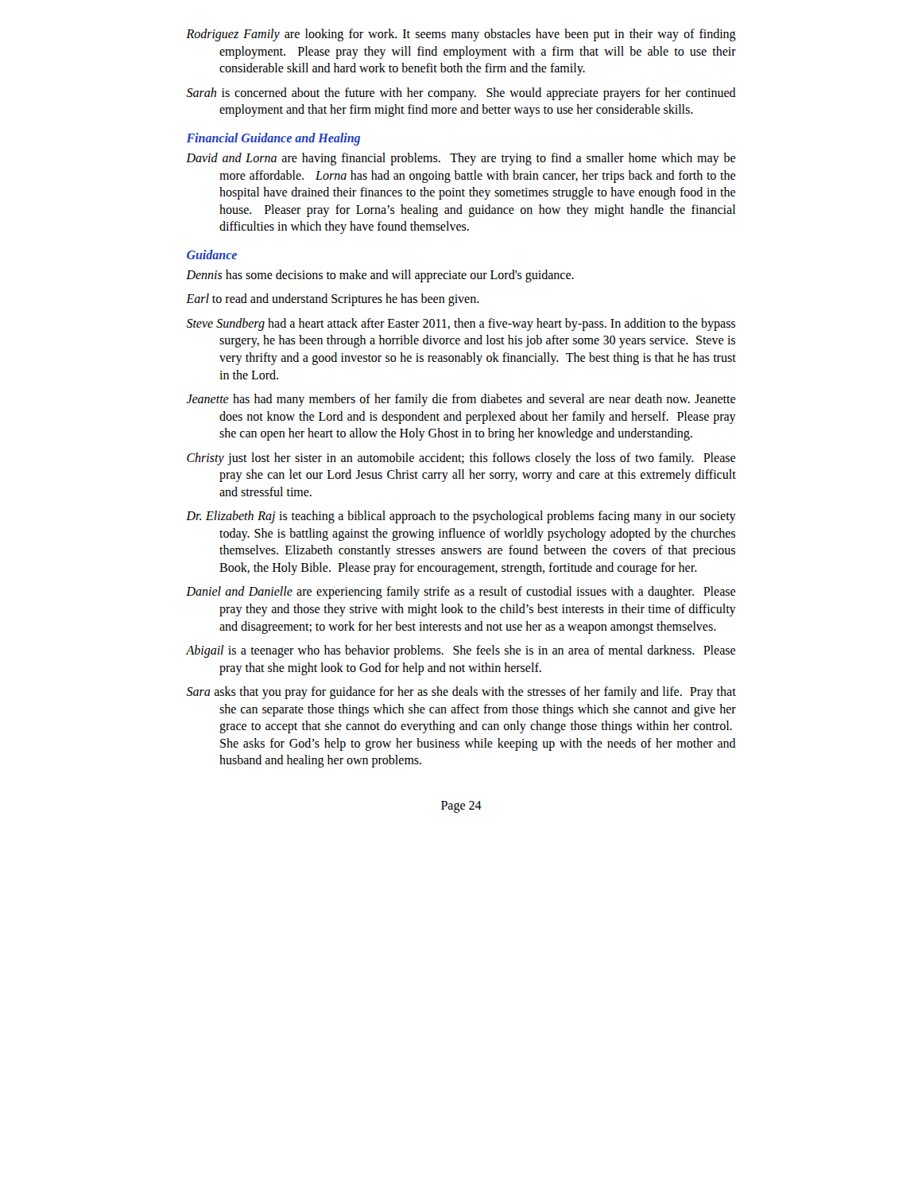Rodriguez Family are looking for work. It seems many obstacles have been put in their way of finding employment. Please pray they will find employment with a firm that will be able to use their considerable skill and hard work to benefit both the firm and the family.
Sarah is concerned about the future with her company. She would appreciate prayers for her continued employment and that her firm might find more and better ways to use her considerable skills.
Financial Guidance and Healing
David and Lorna are having financial problems. They are trying to find a smaller home which may be more affordable. Lorna has had an ongoing battle with brain cancer, her trips back and forth to the hospital have drained their finances to the point they sometimes struggle to have enough food in the house. Pleaser pray for Lorna’s healing and guidance on how they might handle the financial difficulties in which they have found themselves.
Guidance
Dennis has some decisions to make and will appreciate our Lord's guidance.
Earl to read and understand Scriptures he has been given.
Steve Sundberg had a heart attack after Easter 2011, then a five-way heart by-pass. In addition to the bypass surgery, he has been through a horrible divorce and lost his job after some 30 years service. Steve is very thrifty and a good investor so he is reasonably ok financially. The best thing is that he has trust in the Lord.
Jeanette has had many members of her family die from diabetes and several are near death now. Jeanette does not know the Lord and is despondent and perplexed about her family and herself. Please pray she can open her heart to allow the Holy Ghost in to bring her knowledge and understanding.
Christy just lost her sister in an automobile accident; this follows closely the loss of two family. Please pray she can let our Lord Jesus Christ carry all her sorry, worry and care at this extremely difficult and stressful time.
Dr. Elizabeth Raj is teaching a biblical approach to the psychological problems facing many in our society today. She is battling against the growing influence of worldly psychology adopted by the churches themselves. Elizabeth constantly stresses answers are found between the covers of that precious Book, the Holy Bible. Please pray for encouragement, strength, fortitude and courage for her.
Daniel and Danielle are experiencing family strife as a result of custodial issues with a daughter. Please pray they and those they strive with might look to the child’s best interests in their time of difficulty and disagreement; to work for her best interests and not use her as a weapon amongst themselves.
Abigail is a teenager who has behavior problems. She feels she is in an area of mental darkness. Please pray that she might look to God for help and not within herself.
Sara asks that you pray for guidance for her as she deals with the stresses of her family and life. Pray that she can separate those things which she can affect from those things which she cannot and give her grace to accept that she cannot do everything and can only change those things within her control. She asks for God’s help to grow her business while keeping up with the needs of her mother and husband and healing her own problems.
Page 24